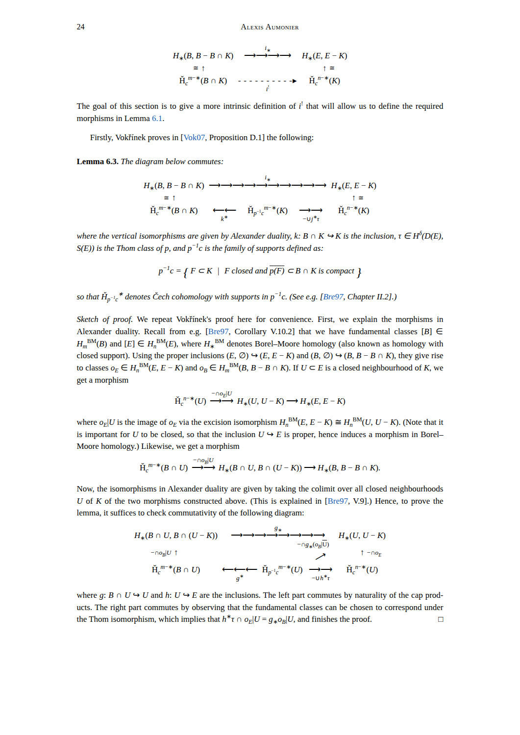24 Alexis Aumonier
| H ∗ ( B , B − B ∩ K ) | i ∗ ⟶⟶⟶⟶ | H ∗ ( E , E − K ) |
| ≅ ↑ | | ≅ ↑ |
| Ȟ c m −∗ ( B ∩ K ) | i ! - - - - - - - - - -▸ | Ȟ c n −∗ ( K ) |
The goal of this section is to give a more intrinsic definition of i! that will allow us to define the required morphisms in Lemma 6.1.
Firstly, Vokřínek proves in [Vok07, Proposition D.1] the following:
Lemma 6.3. The diagram below commutes:
| H ∗ ( B , B − B ∩ K ) | i ∗ ⟶⟶⟶⟶⟶⟶⟶⟶⟶⟶ | H ∗ ( E , E − K ) |
| ≅ ↑ | | | | ≅ ↑ |
| Ȟ c m −∗ ( B ∩ K ) | k ∗ ⟵⟵ | Ȟ p −1 c m −∗ ( K ) | −∪ j ∗ τ ⟶⟶ | Ȟ c n −∗ ( K ) |
where the vertical isomorphisms are given by Alexander duality, k: B ∩ K ↪ K is the inclusion, τ ∈ Hδ(D(E), S(E)) is the Thom class of p, and p−1c is the family of supports defined as:
p−1c = { F ⊂ K | F closed and p(F) ⊂ B ∩ K is compact }
so that Ȟp−1c∗ denotes Čech cohomology with supports in p−1c. (See e.g. [Bre97, Chapter II.2].)
Sketch of proof. We repeat Vokřínek's proof here for convenience. First, we explain the morphisms in Alexander duality. Recall from e.g. [Bre97, Corollary V.10.2] that we have fundamental classes [B] ∈ HmBM(B) and [E] ∈ HnBM(E), where H∗BM denotes Borel–Moore homology (also known as homology with closed support). Using the proper inclusions (E, ∅) ↪ (E, E − K) and (B, ∅) ↪ (B, B − B ∩ K), they give rise to classes oE ∈ HnBM(E, E − K) and oB ∈ HmBM(B, B − B ∩ K). If U ⊂ E is a closed neighbourhood of K, we get a morphism
Ȟcn−∗(U) −∩oE|U⟶⟶ H∗(U, U − K) ⟶ H∗(E, E − K)
where oE|U is the image of oE via the excision isomorphism HnBM(E, E − K) ≅ HnBM(U, U − K). (Note that it is important for U to be closed, so that the inclusion U ↪ E is proper, hence induces a morphism in Borel–Moore homology.) Likewise, we get a morphism
Ȟcm−∗(B ∩ U) −∩oB|U⟶⟶ H∗(B ∩ U, B ∩ (U − K)) ⟶ H∗(B, B − B ∩ K).
Now, the isomorphisms in Alexander duality are given by taking the colimit over all closed neighbourhoods U of K of the two morphisms constructed above. (This is explained in [Bre97, V.9].) Hence, to prove the lemma, it suffices to check commutativity of the following diagram:
| H ∗ ( B ∩ U , B ∩ ( U − K )) | g ∗ ⟶⟶⟶⟶⟶⟶⟶⟶ | H ∗ ( U , U − K ) |
| −∩ o B / U ↑ | | | −∩ g ∗ ( o B / U ) ⟶ | −∩ o E ↑ |
| Ȟ c m −∗ ( B ∩ U ) | g ∗ ⟵⟵⟵ | Ȟ p −1 c m −∗ ( U ) | −∪ h ∗ τ ⟶⟶ | Ȟ c n −∗ ( U ) |
where g: B ∩ U ↪ U and h: U ↪ E are the inclusions. The left part commutes by naturality of the cap products. The right part commutes by observing that the fundamental classes can be chosen to correspond under the Thom isomorphism, which implies that h∗τ ∩ oE|U = g∗oB|U, and finishes the proof. □